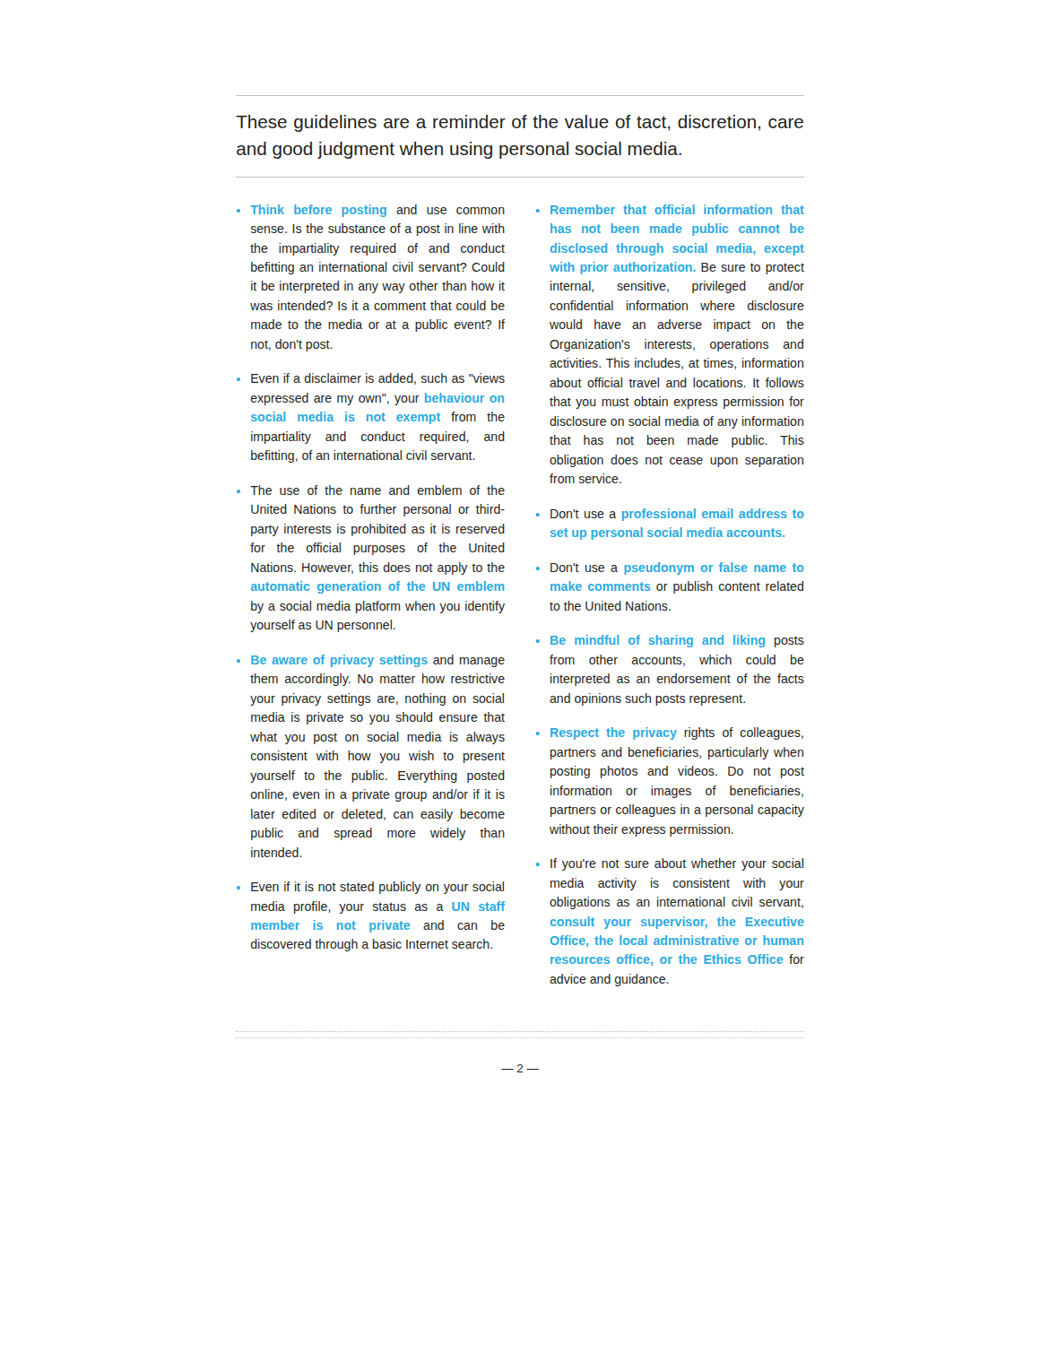These guidelines are a reminder of the value of tact, discretion, care and good judgment when using personal social media.
Think before posting and use common sense. Is the substance of a post in line with the impartiality required of and conduct befitting an international civil servant? Could it be interpreted in any way other than how it was intended? Is it a comment that could be made to the media or at a public event? If not, don't post.
Even if a disclaimer is added, such as "views expressed are my own", your behaviour on social media is not exempt from the impartiality and conduct required, and befitting, of an international civil servant.
The use of the name and emblem of the United Nations to further personal or third-party interests is prohibited as it is reserved for the official purposes of the United Nations. However, this does not apply to the automatic generation of the UN emblem by a social media platform when you identify yourself as UN personnel.
Be aware of privacy settings and manage them accordingly. No matter how restrictive your privacy settings are, nothing on social media is private so you should ensure that what you post on social media is always consistent with how you wish to present yourself to the public. Everything posted online, even in a private group and/or if it is later edited or deleted, can easily become public and spread more widely than intended.
Even if it is not stated publicly on your social media profile, your status as a UN staff member is not private and can be discovered through a basic Internet search.
Remember that official information that has not been made public cannot be disclosed through social media, except with prior authorization. Be sure to protect internal, sensitive, privileged and/or confidential information where disclosure would have an adverse impact on the Organization's interests, operations and activities. This includes, at times, information about official travel and locations. It follows that you must obtain express permission for disclosure on social media of any information that has not been made public. This obligation does not cease upon separation from service.
Don't use a professional email address to set up personal social media accounts.
Don't use a pseudonym or false name to make comments or publish content related to the United Nations.
Be mindful of sharing and liking posts from other accounts, which could be interpreted as an endorsement of the facts and opinions such posts represent.
Respect the privacy rights of colleagues, partners and beneficiaries, particularly when posting photos and videos. Do not post information or images of beneficiaries, partners or colleagues in a personal capacity without their express permission.
If you're not sure about whether your social media activity is consistent with your obligations as an international civil servant, consult your supervisor, the Executive Office, the local administrative or human resources office, or the Ethics Office for advice and guidance.
— 2 —